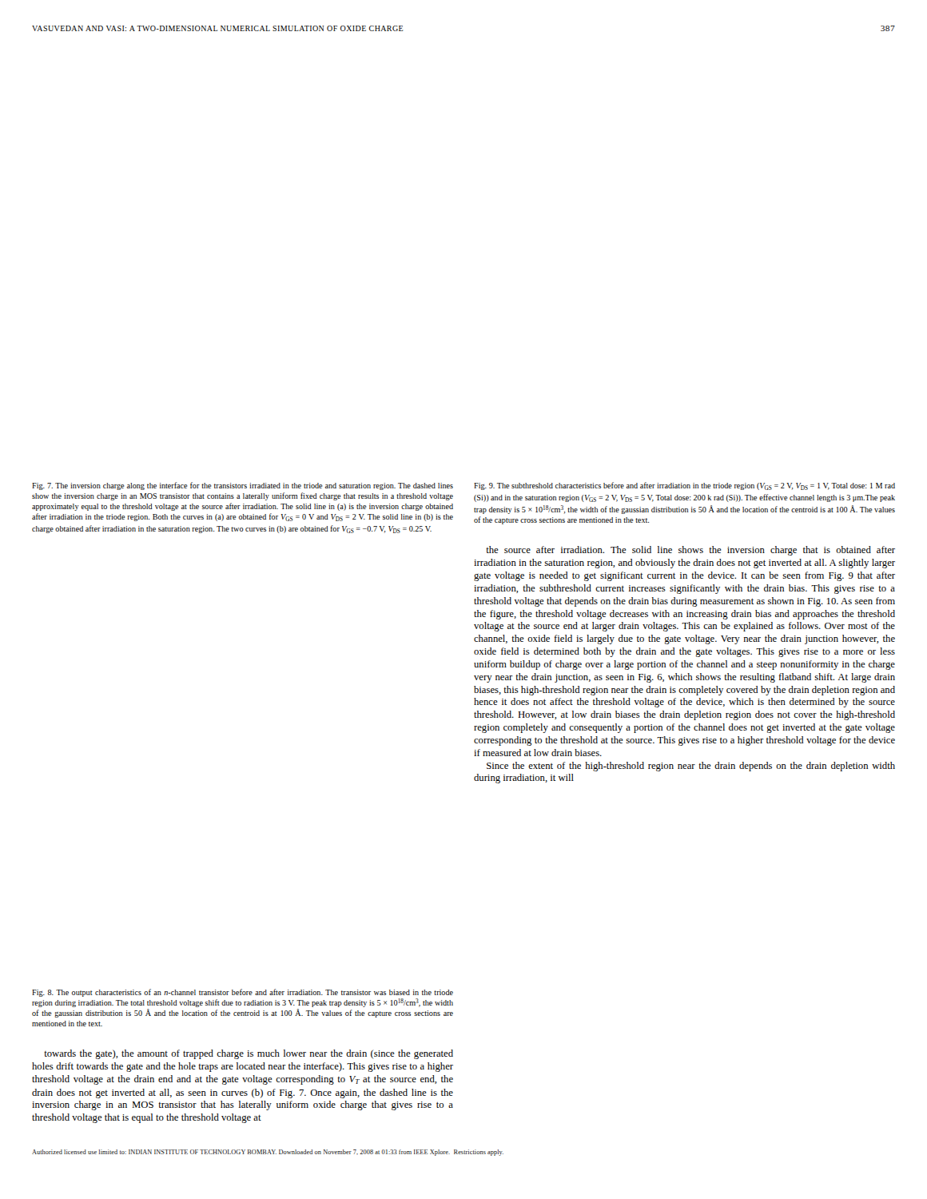VASUVEDAN AND VASI: A TWO-DIMENSIONAL NUMERICAL SIMULATION OF OXIDE CHARGE
387
Fig. 7. The inversion charge along the interface for the transistors irradiated in the triode and saturation region. The dashed lines show the inversion charge in an MOS transistor that contains a laterally uniform fixed charge that results in a threshold voltage approximately equal to the threshold voltage at the source after irradiation. The solid line in (a) is the inversion charge obtained after irradiation in the triode region. Both the curves in (a) are obtained for VGS = 0 V and VDS = 2 V. The solid line in (b) is the charge obtained after irradiation in the saturation region. The two curves in (b) are obtained for VGS = −0.7 V, VDS = 0.25 V.
Fig. 8. The output characteristics of an n-channel transistor before and after irradiation. The transistor was biased in the triode region during irradiation. The total threshold voltage shift due to radiation is 3 V. The peak trap density is 5 × 1018/cm3, the width of the gaussian distribution is 50 Å and the location of the centroid is at 100 Å. The values of the capture cross sections are mentioned in the text.
towards the gate), the amount of trapped charge is much lower near the drain (since the generated holes drift towards the gate and the hole traps are located near the interface). This gives rise to a higher threshold voltage at the drain end and at the gate voltage corresponding to VT at the source end, the drain does not get inverted at all, as seen in curves (b) of Fig. 7. Once again, the dashed line is the inversion charge in an MOS transistor that has laterally uniform oxide charge that gives rise to a threshold voltage that is equal to the threshold voltage at
Fig. 9. The subthreshold characteristics before and after irradiation in the triode region (VGS = 2 V, VDS = 1 V, Total dose: 1 M rad (Si)) and in the saturation region (VGS = 2 V, VDS = 5 V, Total dose: 200 k rad (Si)). The effective channel length is 3 μm.The peak trap density is 5 × 1018/cm3, the width of the gaussian distribution is 50 Å and the location of the centroid is at 100 Å. The values of the capture cross sections are mentioned in the text.
the source after irradiation. The solid line shows the inversion charge that is obtained after irradiation in the saturation region, and obviously the drain does not get inverted at all. A slightly larger gate voltage is needed to get significant current in the device. It can be seen from Fig. 9 that after irradiation, the subthreshold current increases significantly with the drain bias. This gives rise to a threshold voltage that depends on the drain bias during measurement as shown in Fig. 10. As seen from the figure, the threshold voltage decreases with an increasing drain bias and approaches the threshold voltage at the source end at larger drain voltages. This can be explained as follows. Over most of the channel, the oxide field is largely due to the gate voltage. Very near the drain junction however, the oxide field is determined both by the drain and the gate voltages. This gives rise to a more or less uniform buildup of charge over a large portion of the channel and a steep nonuniformity in the charge very near the drain junction, as seen in Fig. 6, which shows the resulting flatband shift. At large drain biases, this high-threshold region near the drain is completely covered by the drain depletion region and hence it does not affect the threshold voltage of the device, which is then determined by the source threshold. However, at low drain biases the drain depletion region does not cover the high-threshold region completely and consequently a portion of the channel does not get inverted at the gate voltage corresponding to the threshold at the source. This gives rise to a higher threshold voltage for the device if measured at low drain biases.
Since the extent of the high-threshold region near the drain depends on the drain depletion width during irradiation, it will
Authorized licensed use limited to: INDIAN INSTITUTE OF TECHNOLOGY BOMBAY. Downloaded on November 7, 2008 at 01:33 from IEEE Xplore. Restrictions apply.